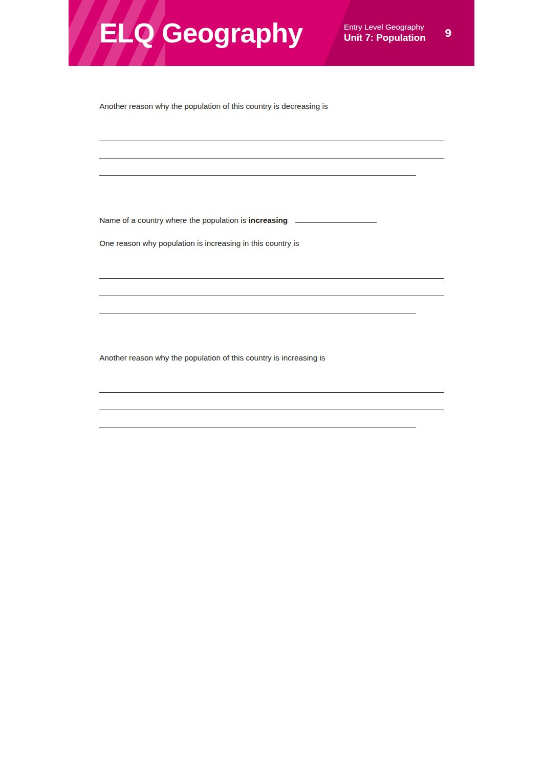ELQ Geography
Entry Level Geography Unit 7: Population
9
Another reason why the population of this country is decreasing is
Name of a country where the population is increasing
One reason why population is increasing in this country is
Another reason why the population of this country is increasing is